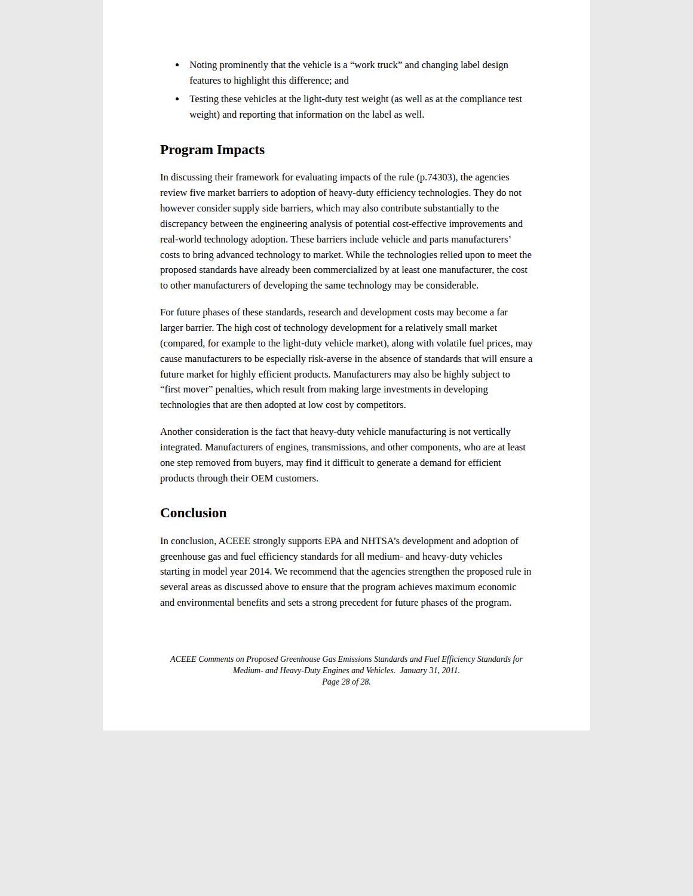Noting prominently that the vehicle is a “work truck” and changing label design features to highlight this difference; and
Testing these vehicles at the light-duty test weight (as well as at the compliance test weight) and reporting that information on the label as well.
Program Impacts
In discussing their framework for evaluating impacts of the rule (p.74303), the agencies review five market barriers to adoption of heavy-duty efficiency technologies. They do not however consider supply side barriers, which may also contribute substantially to the discrepancy between the engineering analysis of potential cost-effective improvements and real-world technology adoption. These barriers include vehicle and parts manufacturers’ costs to bring advanced technology to market. While the technologies relied upon to meet the proposed standards have already been commercialized by at least one manufacturer, the cost to other manufacturers of developing the same technology may be considerable.
For future phases of these standards, research and development costs may become a far larger barrier. The high cost of technology development for a relatively small market (compared, for example to the light-duty vehicle market), along with volatile fuel prices, may cause manufacturers to be especially risk-averse in the absence of standards that will ensure a future market for highly efficient products. Manufacturers may also be highly subject to “first mover” penalties, which result from making large investments in developing technologies that are then adopted at low cost by competitors.
Another consideration is the fact that heavy-duty vehicle manufacturing is not vertically integrated. Manufacturers of engines, transmissions, and other components, who are at least one step removed from buyers, may find it difficult to generate a demand for efficient products through their OEM customers.
Conclusion
In conclusion, ACEEE strongly supports EPA and NHTSA’s development and adoption of greenhouse gas and fuel efficiency standards for all medium- and heavy-duty vehicles starting in model year 2014. We recommend that the agencies strengthen the proposed rule in several areas as discussed above to ensure that the program achieves maximum economic and environmental benefits and sets a strong precedent for future phases of the program.
ACEEE Comments on Proposed Greenhouse Gas Emissions Standards and Fuel Efficiency Standards for
Medium- and Heavy-Duty Engines and Vehicles. January 31, 2011.
Page 28 of 28.